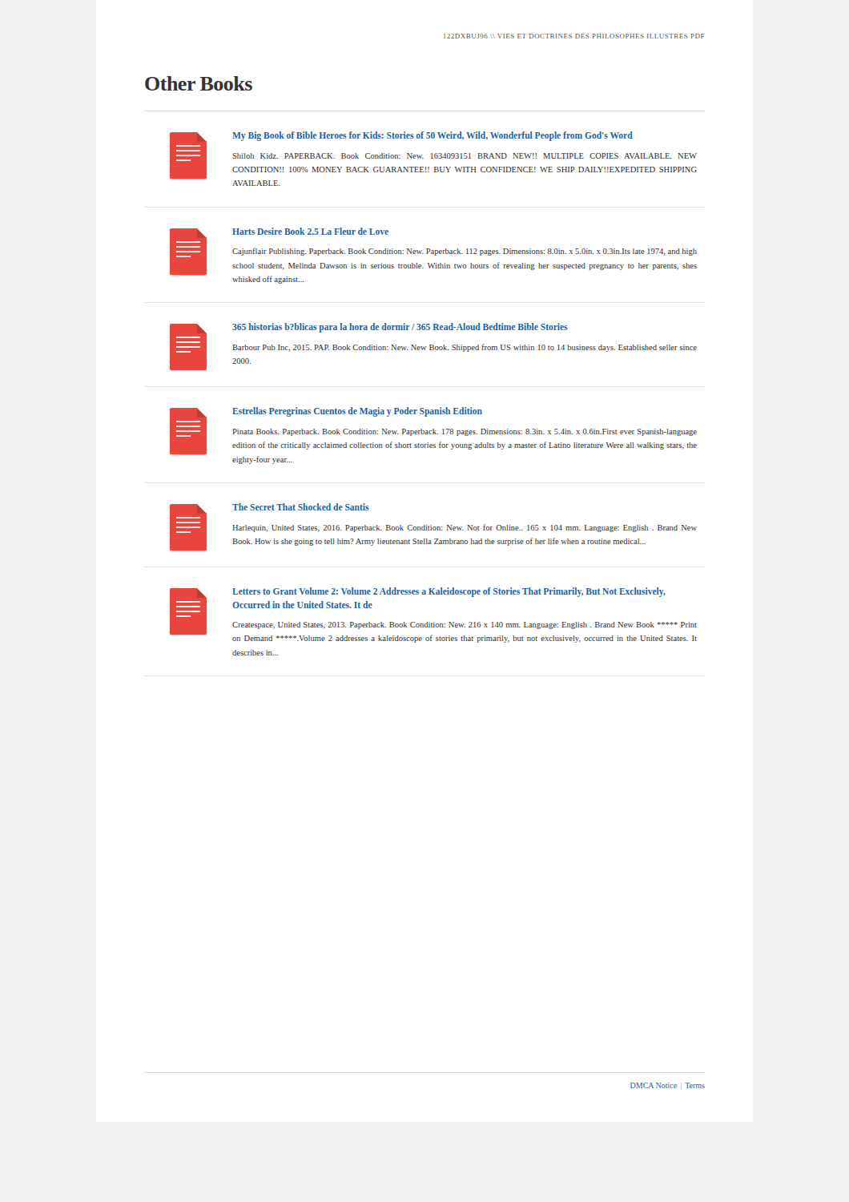122DXBUJ96 \\ VIES ET DOCTRINES DES PHILOSOPHES ILLUSTRES PDF
Other Books
My Big Book of Bible Heroes for Kids: Stories of 50 Weird, Wild, Wonderful People from God's Word
Shiloh Kidz. PAPERBACK. Book Condition: New. 1634093151 BRAND NEW!! MULTIPLE COPIES AVAILABLE. NEW CONDITION!! 100% MONEY BACK GUARANTEE!! BUY WITH CONFIDENCE! WE SHIP DAILY!!EXPEDITED SHIPPING AVAILABLE.
Harts Desire Book 2.5 La Fleur de Love
Cajunflair Publishing. Paperback. Book Condition: New. Paperback. 112 pages. Dimensions: 8.0in. x 5.0in. x 0.3in.Its late 1974, and high school student, Melinda Dawson is in serious trouble. Within two hours of revealing her suspected pregnancy to her parents, shes whisked off against...
365 historias b?blicas para la hora de dormir / 365 Read-Aloud Bedtime Bible Stories
Barbour Pub Inc, 2015. PAP. Book Condition: New. New Book. Shipped from US within 10 to 14 business days. Established seller since 2000.
Estrellas Peregrinas Cuentos de Magia y Poder Spanish Edition
Pinata Books. Paperback. Book Condition: New. Paperback. 178 pages. Dimensions: 8.3in. x 5.4in. x 0.6in.First ever Spanish-language edition of the critically acclaimed collection of short stories for young adults by a master of Latino literature Were all walking stars, the eighty-four year...
The Secret That Shocked de Santis
Harlequin, United States, 2016. Paperback. Book Condition: New. Not for Online.. 165 x 104 mm. Language: English . Brand New Book. How is she going to tell him? Army lieutenant Stella Zambrano had the surprise of her life when a routine medical...
Letters to Grant Volume 2: Volume 2 Addresses a Kaleidoscope of Stories That Primarily, But Not Exclusively, Occurred in the United States. It de
Createspace, United States, 2013. Paperback. Book Condition: New. 216 x 140 mm. Language: English . Brand New Book ***** Print on Demand *****.Volume 2 addresses a kaleidoscope of stories that primarily, but not exclusively, occurred in the United States. It describes in...
DMCA Notice|Terms